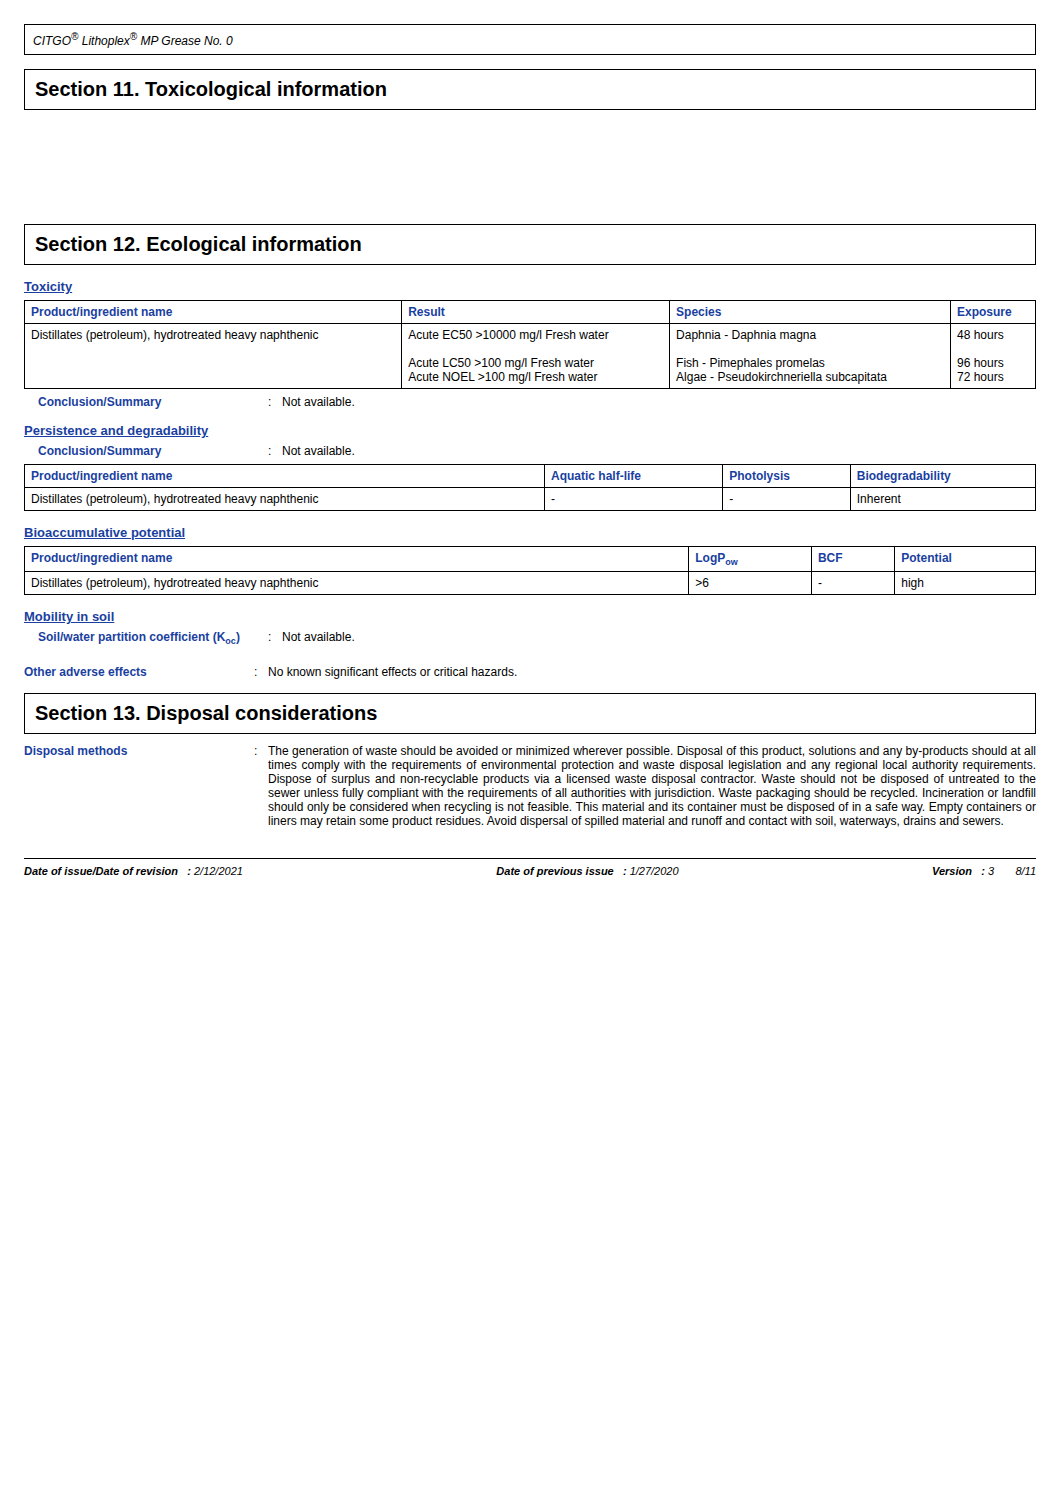CITGO® Lithoplex® MP Grease No. 0
Section 11. Toxicological information
Section 12. Ecological information
Toxicity
| Product/ingredient name | Result | Species | Exposure |
| --- | --- | --- | --- |
| Distillates (petroleum), hydrotreated heavy naphthenic | Acute EC50 >10000 mg/l Fresh water Acute LC50 >100 mg/l Fresh water Acute NOEL >100 mg/l Fresh water | Daphnia - Daphnia magna Fish - Pimephales promelas Algae - Pseudokirchneriella subcapitata | 48 hours 96 hours 72 hours |
Conclusion/Summary
:
Not available.
Persistence and degradability
Conclusion/Summary
:
Not available.
| Product/ingredient name | Aquatic half-life | Photolysis | Biodegradability |
| --- | --- | --- | --- |
| Distillates (petroleum), hydrotreated heavy naphthenic | - | - | Inherent |
Bioaccumulative potential
| Product/ingredient name | LogP ow | BCF | Potential |
| --- | --- | --- | --- |
| Distillates (petroleum), hydrotreated heavy naphthenic | >6 | - | high |
Mobility in soil
Soil/water partition coefficient (Koc)
:
Not available.
Other adverse effects
:
No known significant effects or critical hazards.
Section 13. Disposal considerations
Disposal methods
:
The generation of waste should be avoided or minimized wherever possible. Disposal of this product, solutions and any by-products should at all times comply with the requirements of environmental protection and waste disposal legislation and any regional local authority requirements. Dispose of surplus and non-recyclable products via a licensed waste disposal contractor. Waste should not be disposed of untreated to the sewer unless fully compliant with the requirements of all authorities with jurisdiction. Waste packaging should be recycled. Incineration or landfill should only be considered when recycling is not feasible. This material and its container must be disposed of in a safe way. Empty containers or liners may retain some product residues. Avoid dispersal of spilled material and runoff and contact with soil, waterways, drains and sewers.
Date of issue/Date of revision : 2/12/2021
Date of previous issue : 1/27/2020
Version : 3 8/11